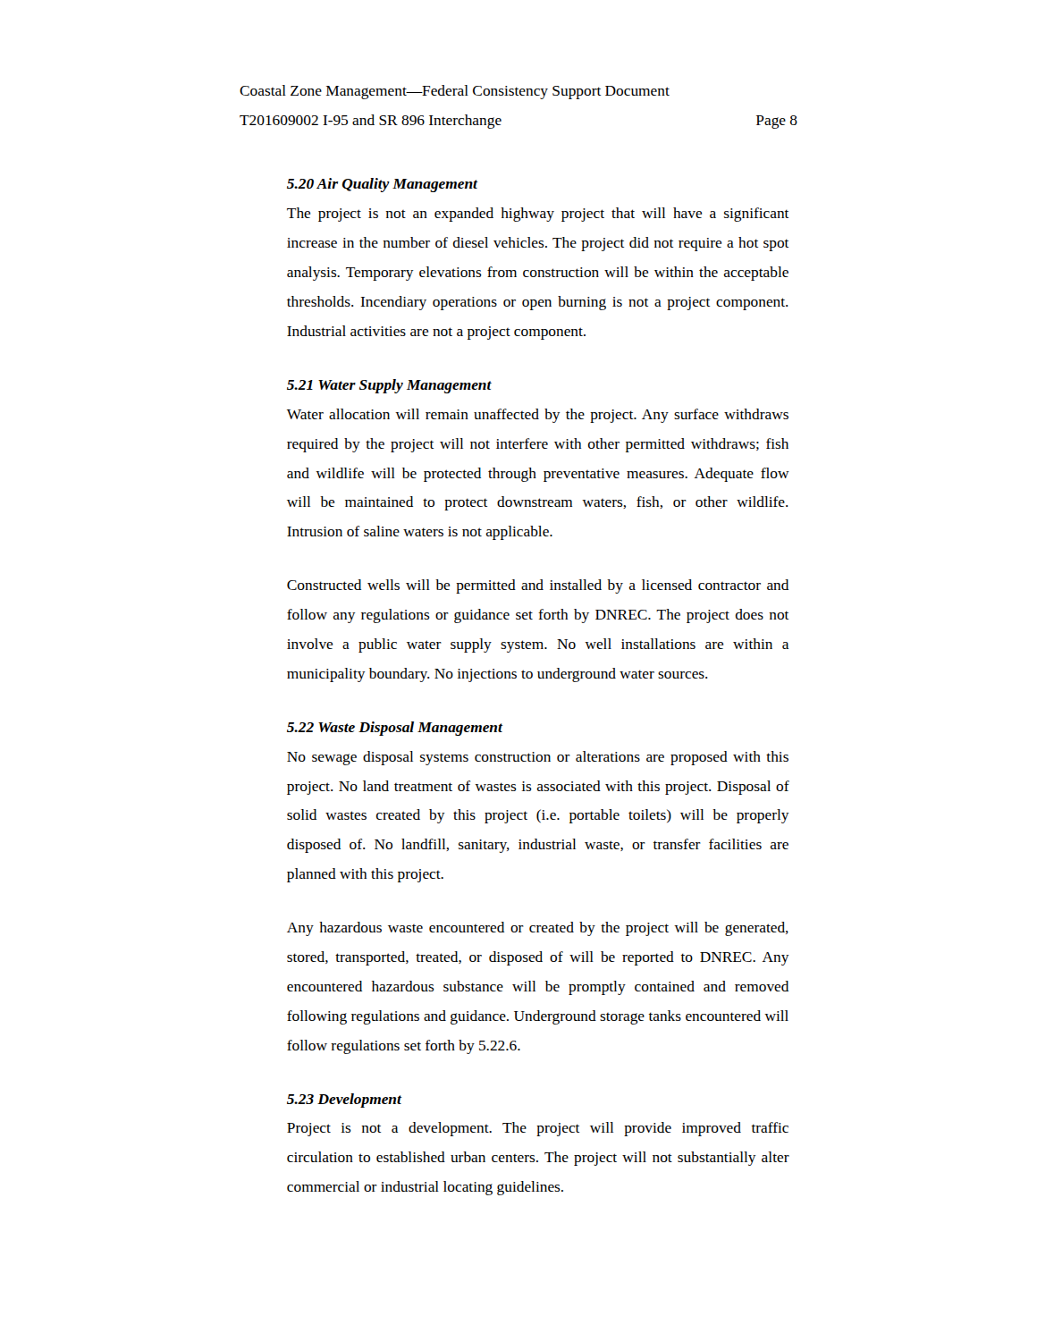Coastal Zone Management—Federal Consistency Support Document T201609002 I-95 and SR 896 Interchange Page 8
5.20 Air Quality Management
The project is not an expanded highway project that will have a significant increase in the number of diesel vehicles. The project did not require a hot spot analysis. Temporary elevations from construction will be within the acceptable thresholds. Incendiary operations or open burning is not a project component. Industrial activities are not a project component.
5.21 Water Supply Management
Water allocation will remain unaffected by the project. Any surface withdraws required by the project will not interfere with other permitted withdraws; fish and wildlife will be protected through preventative measures. Adequate flow will be maintained to protect downstream waters, fish, or other wildlife. Intrusion of saline waters is not applicable.
Constructed wells will be permitted and installed by a licensed contractor and follow any regulations or guidance set forth by DNREC. The project does not involve a public water supply system. No well installations are within a municipality boundary. No injections to underground water sources.
5.22 Waste Disposal Management
No sewage disposal systems construction or alterations are proposed with this project. No land treatment of wastes is associated with this project. Disposal of solid wastes created by this project (i.e. portable toilets) will be properly disposed of. No landfill, sanitary, industrial waste, or transfer facilities are planned with this project.
Any hazardous waste encountered or created by the project will be generated, stored, transported, treated, or disposed of will be reported to DNREC. Any encountered hazardous substance will be promptly contained and removed following regulations and guidance. Underground storage tanks encountered will follow regulations set forth by 5.22.6.
5.23 Development
Project is not a development. The project will provide improved traffic circulation to established urban centers. The project will not substantially alter commercial or industrial locating guidelines.